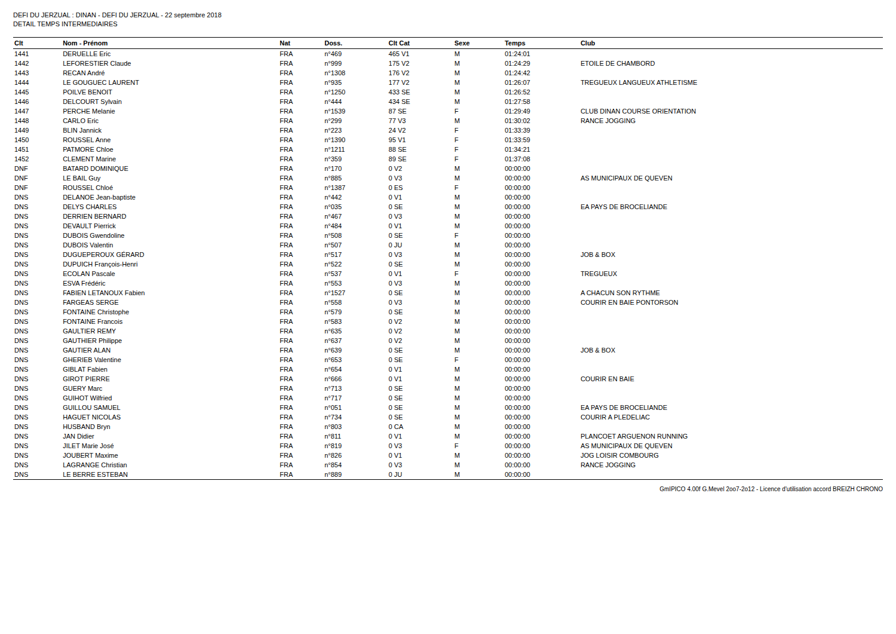DEFI DU JERZUAL : DINAN - DEFI DU JERZUAL - 22 septembre 2018
DETAIL TEMPS INTERMEDIAIRES
| Clt | Nom - Prénom | Nat | Doss. | Clt Cat | Sexe | Temps | Club |
| --- | --- | --- | --- | --- | --- | --- | --- |
| 1441 | DERUELLE Eric | FRA | n°469 | 465 V1 | M | 01:24:01 | |
| 1442 | LEFORESTIER Claude | FRA | n°999 | 175 V2 | M | 01:24:29 | ETOILE DE CHAMBORD |
| 1443 | RECAN André | FRA | n°1308 | 176 V2 | M | 01:24:42 | |
| 1444 | LE GOUGUEC LAURENT | FRA | n°935 | 177 V2 | M | 01:26:07 | TREGUEUX LANGUEUX ATHLETISME |
| 1445 | POILVE BENOIT | FRA | n°1250 | 433 SE | M | 01:26:52 | |
| 1446 | DELCOURT Sylvain | FRA | n°444 | 434 SE | M | 01:27:58 | |
| 1447 | PERCHE Melanie | FRA | n°1539 | 87 SE | F | 01:29:49 | CLUB DINAN COURSE ORIENTATION |
| 1448 | CARLO Eric | FRA | n°299 | 77 V3 | M | 01:30:02 | RANCE JOGGING |
| 1449 | BLIN Jannick | FRA | n°223 | 24 V2 | F | 01:33:39 | |
| 1450 | ROUSSEL Anne | FRA | n°1390 | 95 V1 | F | 01:33:59 | |
| 1451 | PATMORE Chloe | FRA | n°1211 | 88 SE | F | 01:34:21 | |
| 1452 | CLEMENT Marine | FRA | n°359 | 89 SE | F | 01:37:08 | |
| DNF | BATARD DOMINIQUE | FRA | n°170 | 0 V2 | M | 00:00:00 | |
| DNF | LE BAIL Guy | FRA | n°885 | 0 V3 | M | 00:00:00 | AS MUNICIPAUX DE QUEVEN |
| DNF | ROUSSEL Chloé | FRA | n°1387 | 0 ES | F | 00:00:00 | |
| DNS | DELANOE Jean-baptiste | FRA | n°442 | 0 V1 | M | 00:00:00 | |
| DNS | DELYS CHARLES | FRA | n°035 | 0 SE | M | 00:00:00 | EA PAYS DE BROCELIANDE |
| DNS | DERRIEN BERNARD | FRA | n°467 | 0 V3 | M | 00:00:00 | |
| DNS | DEVAULT Pierrick | FRA | n°484 | 0 V1 | M | 00:00:00 | |
| DNS | DUBOIS Gwendoline | FRA | n°508 | 0 SE | F | 00:00:00 | |
| DNS | DUBOIS Valentin | FRA | n°507 | 0 JU | M | 00:00:00 | |
| DNS | DUGUEPEROUX GÉRARD | FRA | n°517 | 0 V3 | M | 00:00:00 | JOB & BOX |
| DNS | DUPUICH François-Henri | FRA | n°522 | 0 SE | M | 00:00:00 | |
| DNS | ECOLAN Pascale | FRA | n°537 | 0 V1 | F | 00:00:00 | TREGUEUX |
| DNS | ESVA Frédéric | FRA | n°553 | 0 V3 | M | 00:00:00 | |
| DNS | FABIEN LETANOUX Fabien | FRA | n°1527 | 0 SE | M | 00:00:00 | A CHACUN SON RYTHME |
| DNS | FARGEAS SERGE | FRA | n°558 | 0 V3 | M | 00:00:00 | COURIR EN BAIE PONTORSON |
| DNS | FONTAINE Christophe | FRA | n°579 | 0 SE | M | 00:00:00 | |
| DNS | FONTAINE Francois | FRA | n°583 | 0 V2 | M | 00:00:00 | |
| DNS | GAULTIER REMY | FRA | n°635 | 0 V2 | M | 00:00:00 | |
| DNS | GAUTHIER Philippe | FRA | n°637 | 0 V2 | M | 00:00:00 | |
| DNS | GAUTIER ALAN | FRA | n°639 | 0 SE | M | 00:00:00 | JOB & BOX |
| DNS | GHERIEB Valentine | FRA | n°653 | 0 SE | F | 00:00:00 | |
| DNS | GIBLAT Fabien | FRA | n°654 | 0 V1 | M | 00:00:00 | |
| DNS | GIROT PIERRE | FRA | n°666 | 0 V1 | M | 00:00:00 | COURIR EN BAIE |
| DNS | GUERY Marc | FRA | n°713 | 0 SE | M | 00:00:00 | |
| DNS | GUIHOT Wilfried | FRA | n°717 | 0 SE | M | 00:00:00 | |
| DNS | GUILLOU SAMUEL | FRA | n°051 | 0 SE | M | 00:00:00 | EA PAYS DE BROCELIANDE |
| DNS | HAGUET NICOLAS | FRA | n°734 | 0 SE | M | 00:00:00 | COURIR A PLEDELIAC |
| DNS | HUSBAND Bryn | FRA | n°803 | 0 CA | M | 00:00:00 | |
| DNS | JAN Didier | FRA | n°811 | 0 V1 | M | 00:00:00 | PLANCOET ARGUENON RUNNING |
| DNS | JILET Marie José | FRA | n°819 | 0 V3 | F | 00:00:00 | AS MUNICIPAUX DE QUEVEN |
| DNS | JOUBERT Maxime | FRA | n°826 | 0 V1 | M | 00:00:00 | JOG LOISIR COMBOURG |
| DNS | LAGRANGE Christian | FRA | n°854 | 0 V3 | M | 00:00:00 | RANCE JOGGING |
| DNS | LE BERRE ESTEBAN | FRA | n°889 | 0 JU | M | 00:00:00 | |
GmIPICO 4.00f G.Mevel 2oo7-2o12 - Licence d'utilisation accord BREIZH CHRONO